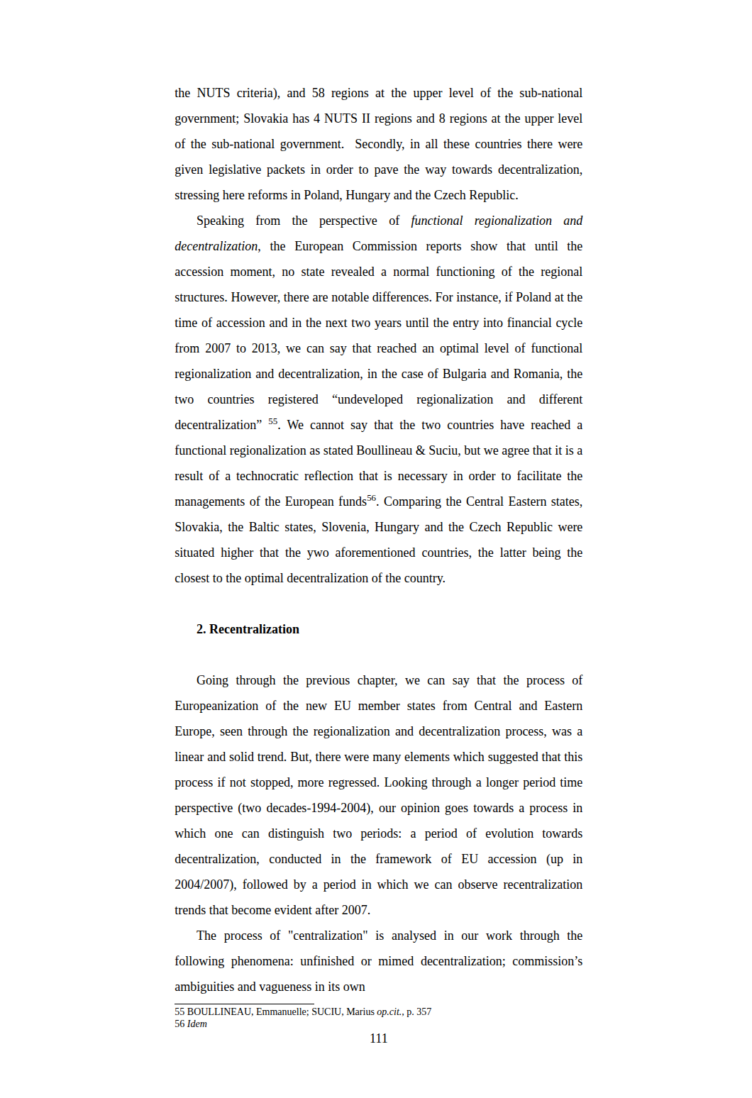the NUTS criteria), and 58 regions at the upper level of the sub-national government; Slovakia has 4 NUTS II regions and 8 regions at the upper level of the sub-national government. Secondly, in all these countries there were given legislative packets in order to pave the way towards decentralization, stressing here reforms in Poland, Hungary and the Czech Republic.
Speaking from the perspective of functional regionalization and decentralization, the European Commission reports show that until the accession moment, no state revealed a normal functioning of the regional structures. However, there are notable differences. For instance, if Poland at the time of accession and in the next two years until the entry into financial cycle from 2007 to 2013, we can say that reached an optimal level of functional regionalization and decentralization, in the case of Bulgaria and Romania, the two countries registered “undeveloped regionalization and different decentralization” 55. We cannot say that the two countries have reached a functional regionalization as stated Boullineau & Suciu, but we agree that it is a result of a technocratic reflection that is necessary in order to facilitate the managements of the European funds56. Comparing the Central Eastern states, Slovakia, the Baltic states, Slovenia, Hungary and the Czech Republic were situated higher that the ywo aforementioned countries, the latter being the closest to the optimal decentralization of the country.
2. Recentralization
Going through the previous chapter, we can say that the process of Europeanization of the new EU member states from Central and Eastern Europe, seen through the regionalization and decentralization process, was a linear and solid trend. But, there were many elements which suggested that this process if not stopped, more regressed. Looking through a longer period time perspective (two decades-1994-2004), our opinion goes towards a process in which one can distinguish two periods: a period of evolution towards decentralization, conducted in the framework of EU accession (up in 2004/2007), followed by a period in which we can observe recentralization trends that become evident after 2007.
The process of "centralization" is analysed in our work through the following phenomena: unfinished or mimed decentralization; commission’s ambiguities and vagueness in its own
55 BOULLINEAU, Emmanuelle; SUCIU, Marius op.cit., p. 357
56 Idem
111